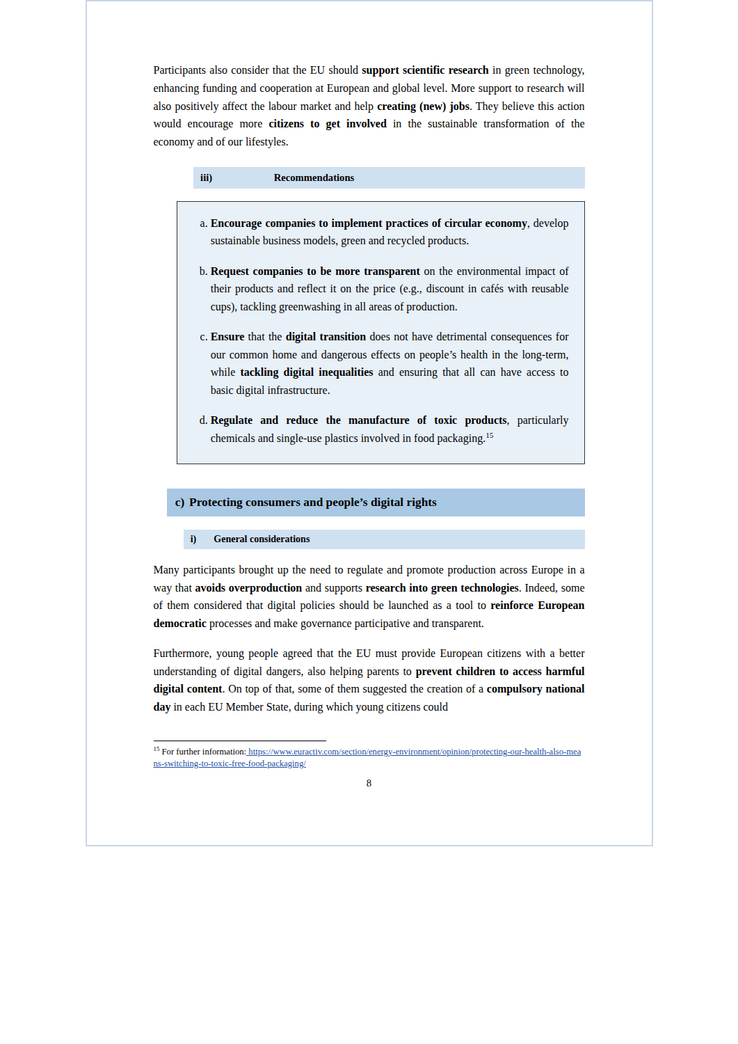Participants also consider that the EU should support scientific research in green technology, enhancing funding and cooperation at European and global level. More support to research will also positively affect the labour market and help creating (new) jobs. They believe this action would encourage more citizens to get involved in the sustainable transformation of the economy and of our lifestyles.
iii) Recommendations
Encourage companies to implement practices of circular economy, develop sustainable business models, green and recycled products.
Request companies to be more transparent on the environmental impact of their products and reflect it on the price (e.g., discount in cafés with reusable cups), tackling greenwashing in all areas of production.
Ensure that the digital transition does not have detrimental consequences for our common home and dangerous effects on people’s health in the long-term, while tackling digital inequalities and ensuring that all can have access to basic digital infrastructure.
Regulate and reduce the manufacture of toxic products, particularly chemicals and single-use plastics involved in food packaging.15
c) Protecting consumers and people’s digital rights
i) General considerations
Many participants brought up the need to regulate and promote production across Europe in a way that avoids overproduction and supports research into green technologies. Indeed, some of them considered that digital policies should be launched as a tool to reinforce European democratic processes and make governance participative and transparent.
Furthermore, young people agreed that the EU must provide European citizens with a better understanding of digital dangers, also helping parents to prevent children to access harmful digital content. On top of that, some of them suggested the creation of a compulsory national day in each EU Member State, during which young citizens could
15 For further information: https://www.euractiv.com/section/energy-environment/opinion/protecting-our-health-also-means-switching-to-toxic-free-food-packaging/
8